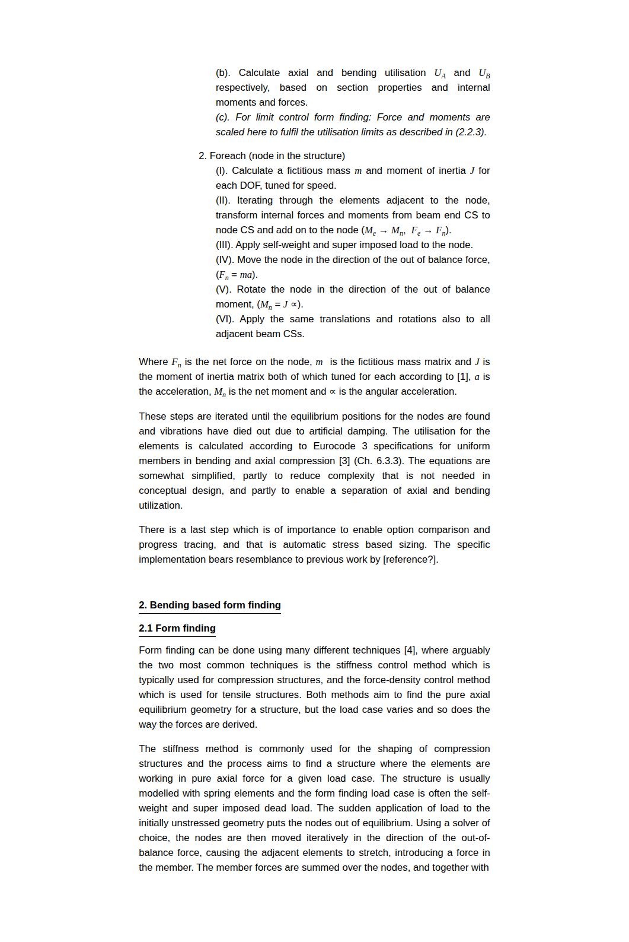(b). Calculate axial and bending utilisation UA and UB respectively, based on section properties and internal moments and forces.
(c). For limit control form finding: Force and moments are scaled here to fulfil the utilisation limits as described in (2.2.3).
2. Foreach (node in the structure)
(I). Calculate a fictitious mass m and moment of inertia J for each DOF, tuned for speed.
(II). Iterating through the elements adjacent to the node, transform internal forces and moments from beam end CS to node CS and add on to the node (Me → Mn, Fe → Fn).
(III). Apply self-weight and super imposed load to the node.
(IV). Move the node in the direction of the out of balance force, (Fn = ma).
(V). Rotate the node in the direction of the out of balance moment, (Mn = J ∝).
(VI). Apply the same translations and rotations also to all adjacent beam CSs.
Where Fn is the net force on the node, m is the fictitious mass matrix and J is the moment of inertia matrix both of which tuned for each according to [1], a is the acceleration, Mn is the net moment and ∝ is the angular acceleration.
These steps are iterated until the equilibrium positions for the nodes are found and vibrations have died out due to artificial damping. The utilisation for the elements is calculated according to Eurocode 3 specifications for uniform members in bending and axial compression [3] (Ch. 6.3.3). The equations are somewhat simplified, partly to reduce complexity that is not needed in conceptual design, and partly to enable a separation of axial and bending utilization.
There is a last step which is of importance to enable option comparison and progress tracing, and that is automatic stress based sizing. The specific implementation bears resemblance to previous work by [reference?].
2. Bending based form finding
2.1 Form finding
Form finding can be done using many different techniques [4], where arguably the two most common techniques is the stiffness control method which is typically used for compression structures, and the force-density control method which is used for tensile structures. Both methods aim to find the pure axial equilibrium geometry for a structure, but the load case varies and so does the way the forces are derived.
The stiffness method is commonly used for the shaping of compression structures and the process aims to find a structure where the elements are working in pure axial force for a given load case. The structure is usually modelled with spring elements and the form finding load case is often the self-weight and super imposed dead load. The sudden application of load to the initially unstressed geometry puts the nodes out of equilibrium. Using a solver of choice, the nodes are then moved iteratively in the direction of the out-of-balance force, causing the adjacent elements to stretch, introducing a force in the member. The member forces are summed over the nodes, and together with